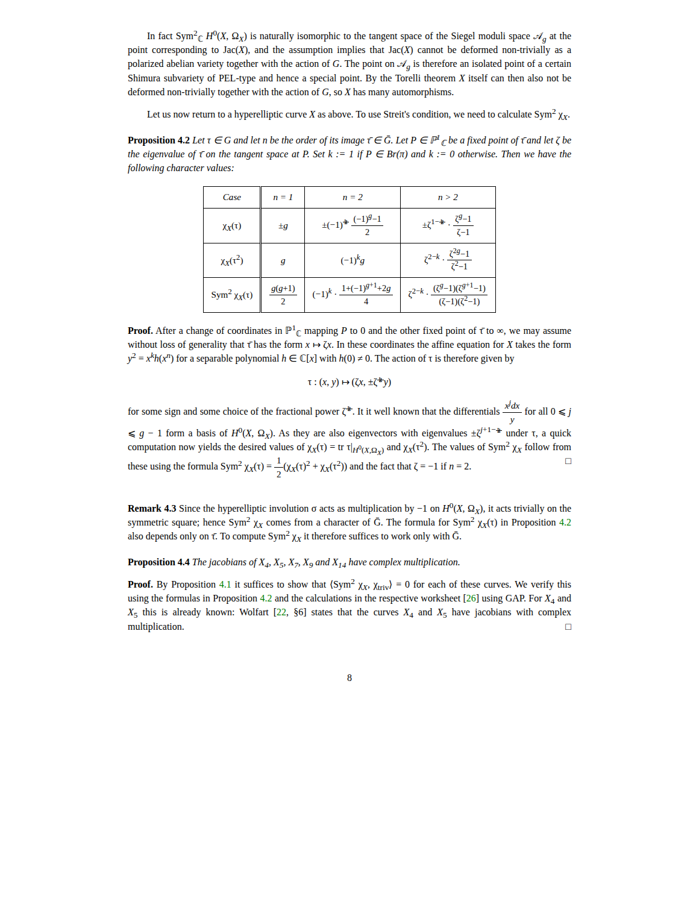In fact Sym2ℂ H0(X, ΩX) is naturally isomorphic to the tangent space of the Siegel moduli space 𝒜g at the point corresponding to Jac(X), and the assumption implies that Jac(X) cannot be deformed non-trivially as a polarized abelian variety together with the action of G. The point on 𝒜g is therefore an isolated point of a certain Shimura subvariety of PEL-type and hence a special point. By the Torelli theorem X itself can then also not be deformed non-trivially together with the action of G, so X has many automorphisms.
Let us now return to a hyperelliptic curve X as above. To use Streit's condition, we need to calculate Sym2 χX.
Proposition 4.2 Let τ ∈ G and let n be the order of its image τ̄ ∈ Ḡ. Let P ∈ ℙ1ℂ be a fixed point of τ̄ and let ζ be the eigenvalue of τ̄ on the tangent space at P. Set k := 1 if P ∈ Br(π) and k := 0 otherwise. Then we have the following character values:
| Case | n = 1 | n = 2 | n > 2 |
| --- | --- | --- | --- |
| χ X (τ) | ± g | ±(−1) k 2 (−1) g −1 2 | ±ζ 1− k 2 · ζ g −1 ζ−1 |
| χ X (τ 2 ) | g | (−1) k g | ζ 2− k · ζ 2 g −1 ζ 2 −1 |
| Sym 2 χ X (τ) | g ( g +1) 2 | (−1) k · 1+(−1) g +1 +2 g 4 | ζ 2− k · (ζ g −1)(ζ g +1 −1) (ζ−1)(ζ 2 −1) |
Proof. After a change of coordinates in ℙ1ℂ mapping P to 0 and the other fixed point of τ̄ to ∞, we may assume without loss of generality that τ̄ has the form x ↦ ζx. In these coordinates the affine equation for X takes the form y2 = xkh(xn) for a separable polynomial h ∈ ℂ[x] with h(0) ≠ 0. The action of τ is therefore given by
τ : (x, y) ↦ (ζx, ±ζk 2y)
for some sign and some choice of the fractional power ζk 2. It it well known that the differentials xjdx y for all 0 ⩽ j ⩽ g − 1 form a basis of H0(X, ΩX). As they are also eigenvectors with eigenvalues ±ζj+1−k 2 under τ, a quick computation now yields the desired values of χX(τ) = tr τ|H0(X,ΩX) and χX(τ2). The values of Sym2 χX follow from these using the formula Sym2 χX(τ) = 12(χX(τ)2 + χX(τ2)) and the fact that ζ = −1 if n = 2. □
Remark 4.3 Since the hyperelliptic involution σ acts as multiplication by −1 on H0(X, ΩX), it acts trivially on the symmetric square; hence Sym2 χX comes from a character of Ḡ. The formula for Sym2 χX(τ) in Proposition 4.2 also depends only on τ̄. To compute Sym2 χX it therefore suffices to work only with Ḡ.
Proposition 4.4 The jacobians of X4, X5, X7, X9 and X14 have complex multiplication.
Proof. By Proposition 4.1 it suffices to show that ⟨Sym2 χX, χtriv⟩ = 0 for each of these curves. We verify this using the formulas in Proposition 4.2 and the calculations in the respective worksheet [26] using GAP. For X4 and X5 this is already known: Wolfart [22, §6] states that the curves X4 and X5 have jacobians with complex multiplication. □
8